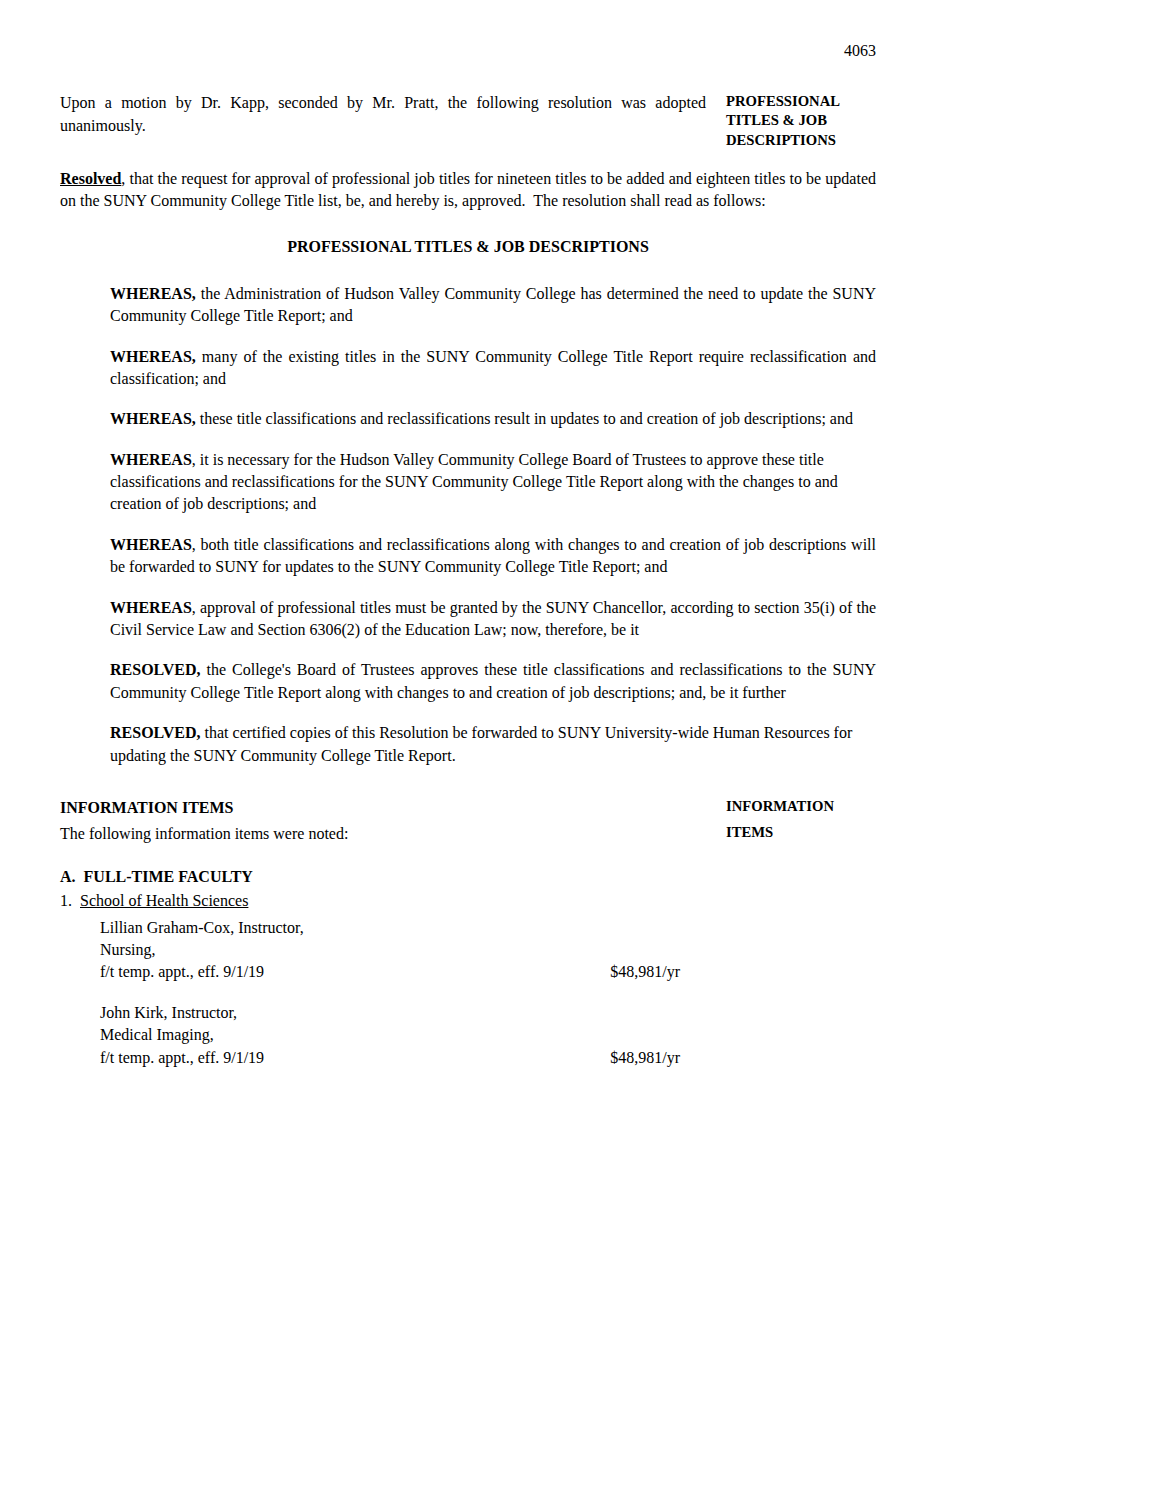4063
Upon a motion by Dr. Kapp, seconded by Mr. Pratt, the following resolution was adopted unanimously.
PROFESSIONAL TITLES & JOB DESCRIPTIONS
Resolved, that the request for approval of professional job titles for nineteen titles to be added and eighteen titles to be updated on the SUNY Community College Title list, be, and hereby is, approved. The resolution shall read as follows:
PROFESSIONAL TITLES & JOB DESCRIPTIONS
WHEREAS, the Administration of Hudson Valley Community College has determined the need to update the SUNY Community College Title Report; and
WHEREAS, many of the existing titles in the SUNY Community College Title Report require reclassification and classification; and
WHEREAS, these title classifications and reclassifications result in updates to and creation of job descriptions; and
WHEREAS, it is necessary for the Hudson Valley Community College Board of Trustees to approve these title classifications and reclassifications for the SUNY Community College Title Report along with the changes to and creation of job descriptions; and
WHEREAS, both title classifications and reclassifications along with changes to and creation of job descriptions will be forwarded to SUNY for updates to the SUNY Community College Title Report; and
WHEREAS, approval of professional titles must be granted by the SUNY Chancellor, according to section 35(i) of the Civil Service Law and Section 6306(2) of the Education Law; now, therefore, be it
RESOLVED, the College's Board of Trustees approves these title classifications and reclassifications to the SUNY Community College Title Report along with changes to and creation of job descriptions; and, be it further
RESOLVED, that certified copies of this Resolution be forwarded to SUNY University-wide Human Resources for updating the SUNY Community College Title Report.
INFORMATION ITEMS
INFORMATION
The following information items were noted:
ITEMS
A. FULL-TIME FACULTY
1. School of Health Sciences
Lillian Graham-Cox, Instructor,
Nursing,
f/t temp. appt., eff. 9/1/19 $48,981/yr
John Kirk, Instructor,
Medical Imaging,
f/t temp. appt., eff. 9/1/19 $48,981/yr